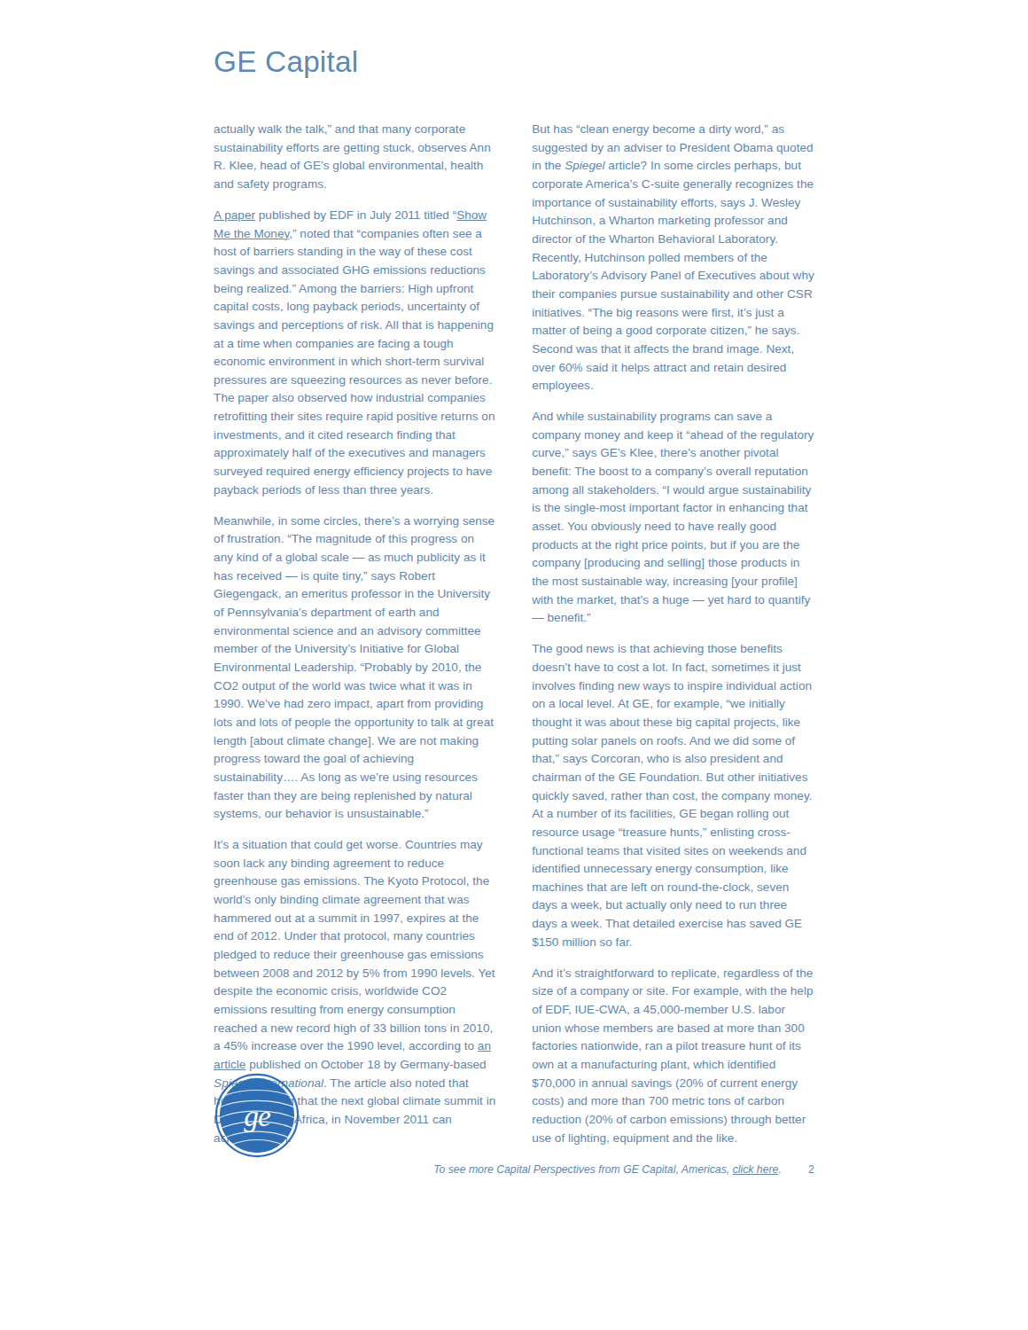GE Capital
actually walk the talk,” and that many corporate sustainability efforts are getting stuck, observes Ann R. Klee, head of GE’s global environmental, health and safety programs.
A paper published by EDF in July 2011 titled “Show Me the Money,” noted that “companies often see a host of barriers standing in the way of these cost savings and associated GHG emissions reductions being realized.” Among the barriers: High upfront capital costs, long payback periods, uncertainty of savings and perceptions of risk. All that is happening at a time when companies are facing a tough economic environment in which short-term survival pressures are squeezing resources as never before. The paper also observed how industrial companies retrofitting their sites require rapid positive returns on investments, and it cited research finding that approximately half of the executives and managers surveyed required energy efficiency projects to have payback periods of less than three years.
Meanwhile, in some circles, there’s a worrying sense of frustration. “The magnitude of this progress on any kind of a global scale — as much publicity as it has received — is quite tiny,” says Robert Giegengack, an emeritus professor in the University of Pennsylvania’s department of earth and environmental science and an advisory committee member of the University’s Initiative for Global Environmental Leadership. “Probably by 2010, the CO2 output of the world was twice what it was in 1990. We’ve had zero impact, apart from providing lots and lots of people the opportunity to talk at great length [about climate change]. We are not making progress toward the goal of achieving sustainability…. As long as we’re using resources faster than they are being replenished by natural systems, our behavior is unsustainable.”
It’s a situation that could get worse. Countries may soon lack any binding agreement to reduce greenhouse gas emissions. The Kyoto Protocol, the world’s only binding climate agreement that was hammered out at a summit in 1997, expires at the end of 2012. Under that protocol, many countries pledged to reduce their greenhouse gas emissions between 2008 and 2012 by 5% from 1990 levels. Yet despite the economic crisis, worldwide CO2 emissions resulting from energy consumption reached a new record high of 33 billion tons in 2010, a 45% increase over the 1990 level, according to an article published on October 18 by Germany-based Spiegel International. The article also noted that hope is waning that the next global climate summit in Durban, South Africa, in November 2011 can achieve much.
But has “clean energy become a dirty word,” as suggested by an adviser to President Obama quoted in the Spiegel article? In some circles perhaps, but corporate America’s C-suite generally recognizes the importance of sustainability efforts, says J. Wesley Hutchinson, a Wharton marketing professor and director of the Wharton Behavioral Laboratory. Recently, Hutchinson polled members of the Laboratory’s Advisory Panel of Executives about why their companies pursue sustainability and other CSR initiatives. “The big reasons were first, it’s just a matter of being a good corporate citizen,” he says. Second was that it affects the brand image. Next, over 60% said it helps attract and retain desired employees.
And while sustainability programs can save a company money and keep it “ahead of the regulatory curve,” says GE’s Klee, there’s another pivotal benefit: The boost to a company’s overall reputation among all stakeholders. “I would argue sustainability is the single-most important factor in enhancing that asset. You obviously need to have really good products at the right price points, but if you are the company [producing and selling] those products in the most sustainable way, increasing [your profile] with the market, that’s a huge — yet hard to quantify — benefit.”
The good news is that achieving those benefits doesn’t have to cost a lot. In fact, sometimes it just involves finding new ways to inspire individual action on a local level. At GE, for example, “we initially thought it was about these big capital projects, like putting solar panels on roofs. And we did some of that,” says Corcoran, who is also president and chairman of the GE Foundation. But other initiatives quickly saved, rather than cost, the company money. At a number of its facilities, GE began rolling out resource usage “treasure hunts,” enlisting cross-functional teams that visited sites on weekends and identified unnecessary energy consumption, like machines that are left on round-the-clock, seven days a week, but actually only need to run three days a week. That detailed exercise has saved GE $150 million so far.
And it’s straightforward to replicate, regardless of the size of a company or site. For example, with the help of EDF, IUE-CWA, a 45,000-member U.S. labor union whose members are based at more than 300 factories nationwide, ran a pilot treasure hunt of its own at a manufacturing plant, which identified $70,000 in annual savings (20% of current energy costs) and more than 700 metric tons of carbon reduction (20% of carbon emissions) through better use of lighting, equipment and the like.
ge
To see more Capital Perspectives from GE Capital, Americas, click here. 2